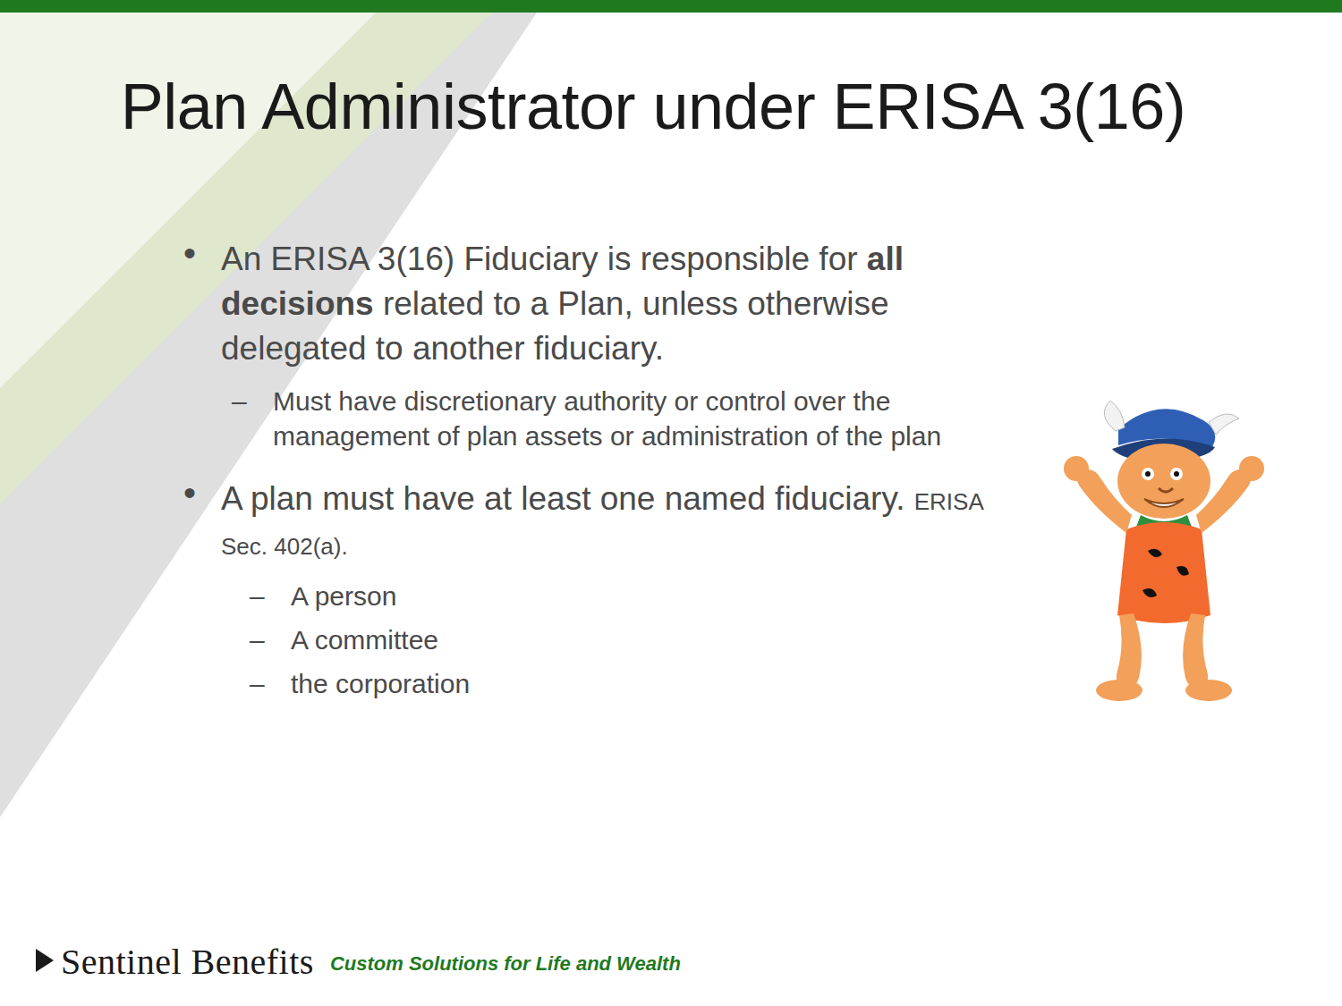Plan Administrator under ERISA 3(16)
An ERISA 3(16) Fiduciary is responsible for all decisions related to a Plan, unless otherwise delegated to another fiduciary.
Must have discretionary authority or control over the management of plan assets or administration of the plan
A plan must have at least one named fiduciary. ERISA Sec. 402(a).
A person
A committee
the corporation
Cartoon character shrugging
Sentinel Benefits
Custom Solutions for Life and Wealth